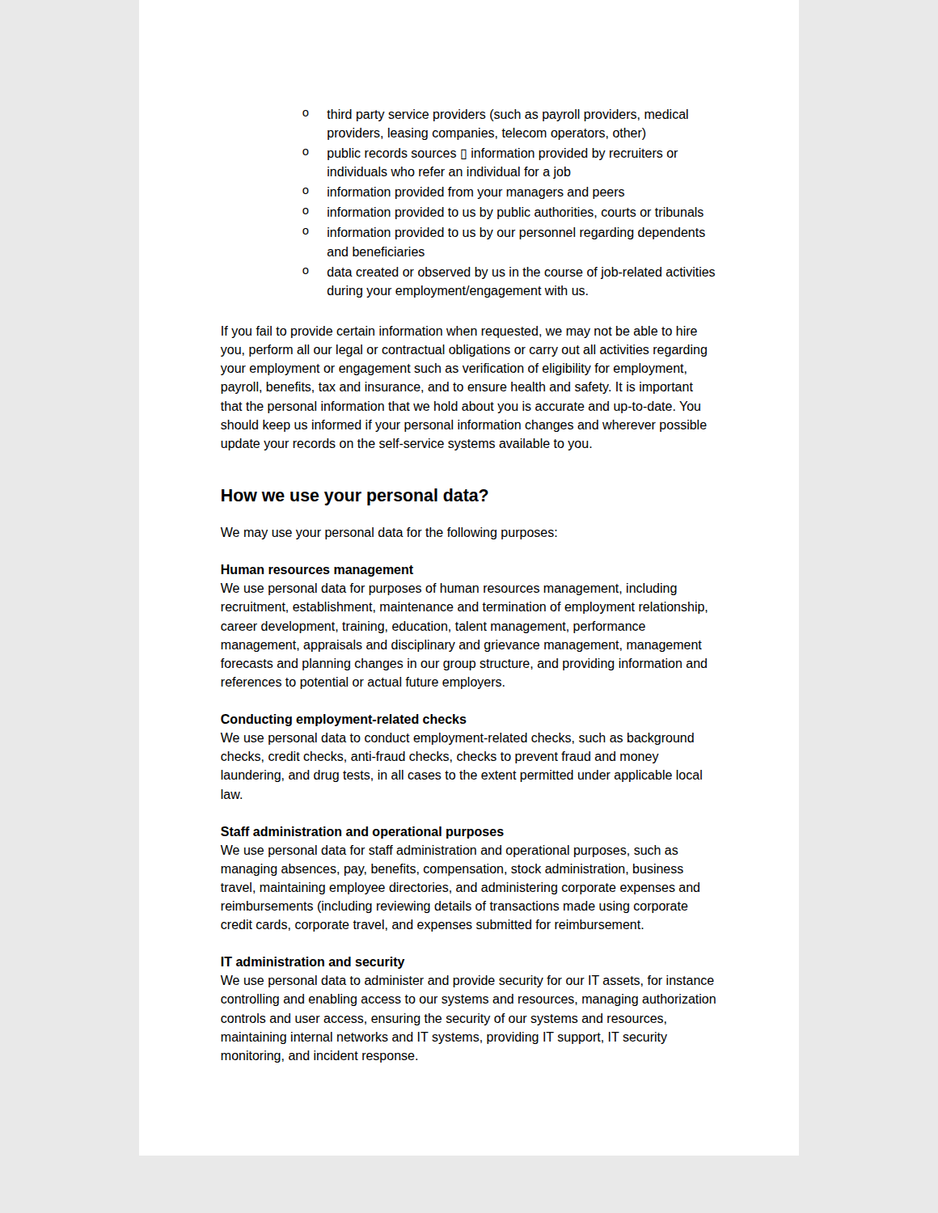third party service providers (such as payroll providers, medical providers, leasing companies, telecom operators, other)
public records sources ▯ information provided by recruiters or individuals who refer an individual for a job
information provided from your managers and peers
information provided to us by public authorities, courts or tribunals
information provided to us by our personnel regarding dependents and beneficiaries
data created or observed by us in the course of job-related activities during your employment/engagement with us.
If you fail to provide certain information when requested, we may not be able to hire you, perform all our legal or contractual obligations or carry out all activities regarding your employment or engagement such as verification of eligibility for employment, payroll, benefits, tax and insurance, and to ensure health and safety. It is important that the personal information that we hold about you is accurate and up-to-date. You should keep us informed if your personal information changes and wherever possible update your records on the self-service systems available to you.
How we use your personal data?
We may use your personal data for the following purposes:
Human resources management
We use personal data for purposes of human resources management, including recruitment, establishment, maintenance and termination of employment relationship, career development, training, education, talent management, performance management, appraisals and disciplinary and grievance management, management forecasts and planning changes in our group structure, and providing information and references to potential or actual future employers.
Conducting employment-related checks
We use personal data to conduct employment-related checks, such as background checks, credit checks, anti-fraud checks, checks to prevent fraud and money laundering, and drug tests, in all cases to the extent permitted under applicable local law.
Staff administration and operational purposes
We use personal data for staff administration and operational purposes, such as managing absences, pay, benefits, compensation, stock administration, business travel, maintaining employee directories, and administering corporate expenses and reimbursements (including reviewing details of transactions made using corporate credit cards, corporate travel, and expenses submitted for reimbursement.
IT administration and security
We use personal data to administer and provide security for our IT assets, for instance controlling and enabling access to our systems and resources, managing authorization controls and user access, ensuring the security of our systems and resources, maintaining internal networks and IT systems, providing IT support, IT security monitoring, and incident response.